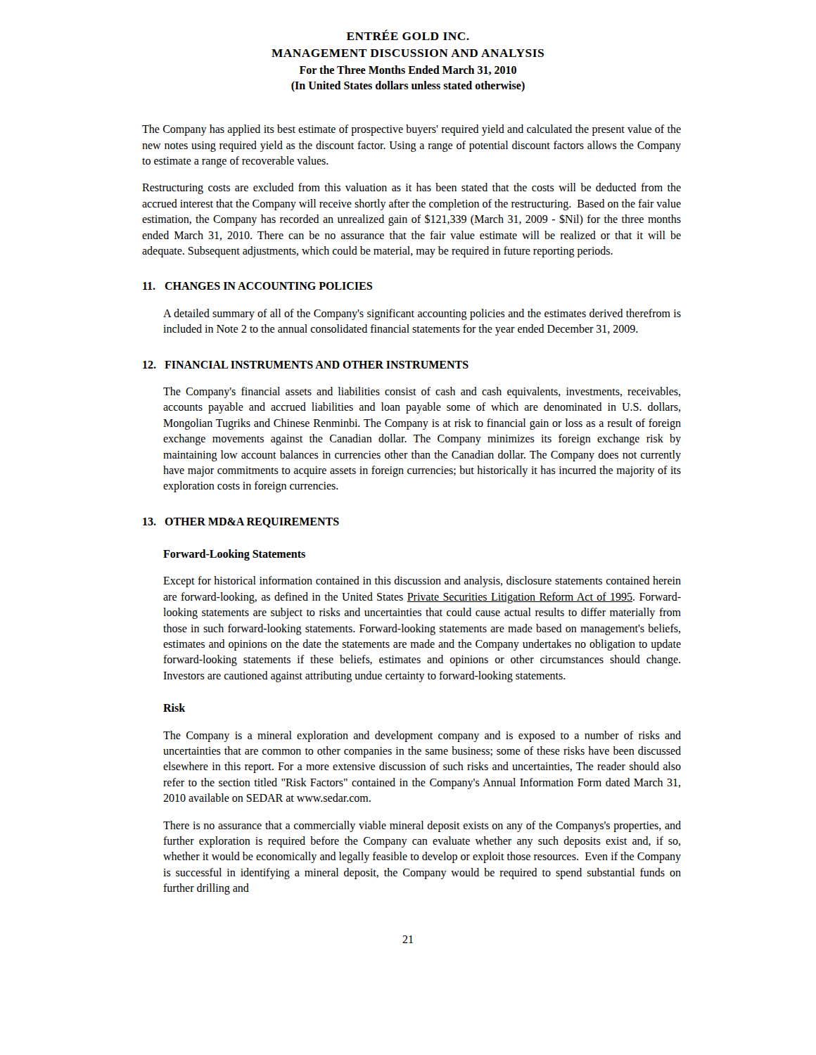ENTRÉE GOLD INC.
MANAGEMENT DISCUSSION AND ANALYSIS
For the Three Months Ended March 31, 2010
(In United States dollars unless stated otherwise)
The Company has applied its best estimate of prospective buyers' required yield and calculated the present value of the new notes using required yield as the discount factor. Using a range of potential discount factors allows the Company to estimate a range of recoverable values.
Restructuring costs are excluded from this valuation as it has been stated that the costs will be deducted from the accrued interest that the Company will receive shortly after the completion of the restructuring. Based on the fair value estimation, the Company has recorded an unrealized gain of $121,339 (March 31, 2009 - $Nil) for the three months ended March 31, 2010. There can be no assurance that the fair value estimate will be realized or that it will be adequate. Subsequent adjustments, which could be material, may be required in future reporting periods.
11. CHANGES IN ACCOUNTING POLICIES
A detailed summary of all of the Company's significant accounting policies and the estimates derived therefrom is included in Note 2 to the annual consolidated financial statements for the year ended December 31, 2009.
12. FINANCIAL INSTRUMENTS AND OTHER INSTRUMENTS
The Company's financial assets and liabilities consist of cash and cash equivalents, investments, receivables, accounts payable and accrued liabilities and loan payable some of which are denominated in U.S. dollars, Mongolian Tugriks and Chinese Renminbi. The Company is at risk to financial gain or loss as a result of foreign exchange movements against the Canadian dollar. The Company minimizes its foreign exchange risk by maintaining low account balances in currencies other than the Canadian dollar. The Company does not currently have major commitments to acquire assets in foreign currencies; but historically it has incurred the majority of its exploration costs in foreign currencies.
13. OTHER MD&A REQUIREMENTS
Forward-Looking Statements
Except for historical information contained in this discussion and analysis, disclosure statements contained herein are forward-looking, as defined in the United States Private Securities Litigation Reform Act of 1995. Forward-looking statements are subject to risks and uncertainties that could cause actual results to differ materially from those in such forward-looking statements. Forward-looking statements are made based on management's beliefs, estimates and opinions on the date the statements are made and the Company undertakes no obligation to update forward-looking statements if these beliefs, estimates and opinions or other circumstances should change. Investors are cautioned against attributing undue certainty to forward-looking statements.
Risk
The Company is a mineral exploration and development company and is exposed to a number of risks and uncertainties that are common to other companies in the same business; some of these risks have been discussed elsewhere in this report. For a more extensive discussion of such risks and uncertainties, The reader should also refer to the section titled "Risk Factors" contained in the Company's Annual Information Form dated March 31, 2010 available on SEDAR at www.sedar.com.
There is no assurance that a commercially viable mineral deposit exists on any of the Companys's properties, and further exploration is required before the Company can evaluate whether any such deposits exist and, if so, whether it would be economically and legally feasible to develop or exploit those resources. Even if the Company is successful in identifying a mineral deposit, the Company would be required to spend substantial funds on further drilling and
21